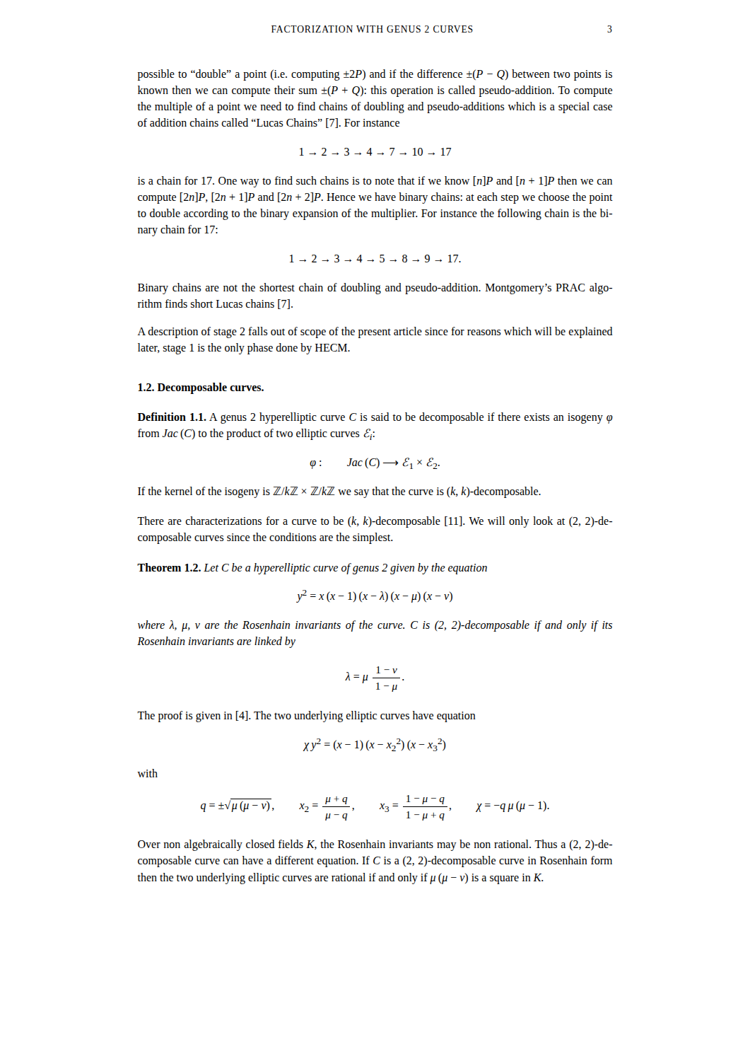FACTORIZATION WITH GENUS 2 CURVES 3
possible to “double” a point (i.e. computing ±2P) and if the difference ±(P − Q) between two points is known then we can compute their sum ±(P + Q): this operation is called pseudo-addition. To compute the multiple of a point we need to find chains of doubling and pseudo-additions which is a special case of addition chains called “Lucas Chains” [7]. For instance
1 → 2 → 3 → 4 → 7 → 10 → 17
is a chain for 17. One way to find such chains is to note that if we know [n]P and [n + 1]P then we can compute [2n]P, [2n + 1]P and [2n + 2]P. Hence we have binary chains: at each step we choose the point to double according to the binary expansion of the multiplier. For instance the following chain is the binary chain for 17:
1 → 2 → 3 → 4 → 5 → 8 → 9 → 17.
Binary chains are not the shortest chain of doubling and pseudo-addition. Montgomery’s PRAC algorithm finds short Lucas chains [7].
A description of stage 2 falls out of scope of the present article since for reasons which will be explained later, stage 1 is the only phase done by HECM.
1.2. Decomposable curves.
Definition 1.1. A genus 2 hyperelliptic curve C is said to be decomposable if there exists an isogeny φ from Jac (C) to the product of two elliptic curves ℰi:
φ : Jac (C) ⟶ ℰ1 × ℰ2.
If the kernel of the isogeny is ℤ/k ℤ × ℤ/k ℤ we say that the curve is (k, k)-decomposable.
There are characterizations for a curve to be (k, k)-decomposable [11]. We will only look at (2, 2)-decomposable curves since the conditions are the simplest.
Theorem 1.2. Let C be a hyperelliptic curve of genus 2 given by the equation
y2 = x (x − 1) (x − λ) (x − μ) (x − ν)
where λ, μ, ν are the Rosenhain invariants of the curve. C is (2, 2)-decomposable if and only if its Rosenhain invariants are linked by
λ = μ 1 − ν 1 − μ.
The proof is given in [4]. The two underlying elliptic curves have equation
χ y2 = (x − 1) (x − x22) (x − x32)
with
q = ±√μ (μ − ν), x2 = μ + q μ − q, x3 = 1 − μ − q 1 − μ + q, χ = −q μ (μ − 1).
Over non algebraically closed fields K, the Rosenhain invariants may be non rational. Thus a (2, 2)-decomposable curve can have a different equation. If C is a (2, 2)-decomposable curve in Rosenhain form then the two underlying elliptic curves are rational if and only if μ (μ − ν) is a square in K.